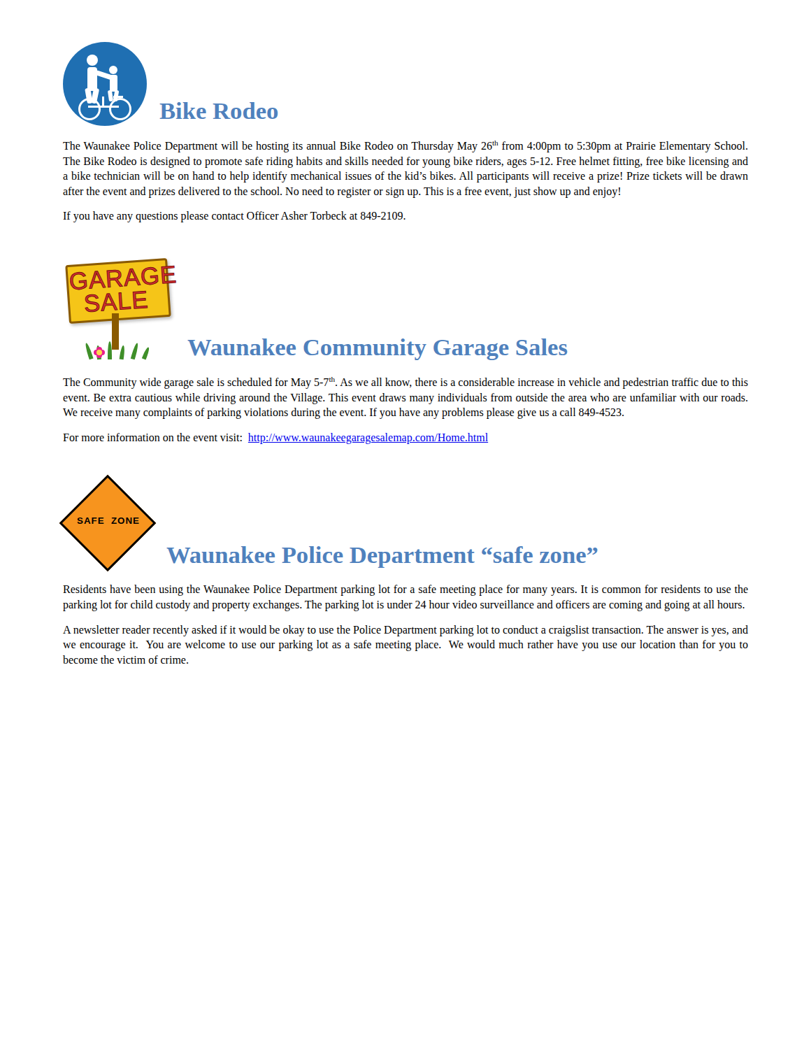Bike Rodeo
The Waunakee Police Department will be hosting its annual Bike Rodeo on Thursday May 26th from 4:00pm to 5:30pm at Prairie Elementary School. The Bike Rodeo is designed to promote safe riding habits and skills needed for young bike riders, ages 5-12. Free helmet fitting, free bike licensing and a bike technician will be on hand to help identify mechanical issues of the kid’s bikes. All participants will receive a prize! Prize tickets will be drawn after the event and prizes delivered to the school. No need to register or sign up. This is a free event, just show up and enjoy!
If you have any questions please contact Officer Asher Torbeck at 849-2109.
GARAGE SALE
Waunakee Community Garage Sales
The Community wide garage sale is scheduled for May 5-7th. As we all know, there is a considerable increase in vehicle and pedestrian traffic due to this event. Be extra cautious while driving around the Village. This event draws many individuals from outside the area who are unfamiliar with our roads. We receive many complaints of parking violations during the event. If you have any problems please give us a call 849-4523.
For more information on the event visit: http://www.waunakeegaragesalemap.com/Home.html
SAFE ZONE
Waunakee Police Department “safe zone”
Residents have been using the Waunakee Police Department parking lot for a safe meeting place for many years. It is common for residents to use the parking lot for child custody and property exchanges. The parking lot is under 24 hour video surveillance and officers are coming and going at all hours.
A newsletter reader recently asked if it would be okay to use the Police Department parking lot to conduct a craigslist transaction. The answer is yes, and we encourage it. You are welcome to use our parking lot as a safe meeting place. We would much rather have you use our location than for you to become the victim of crime.